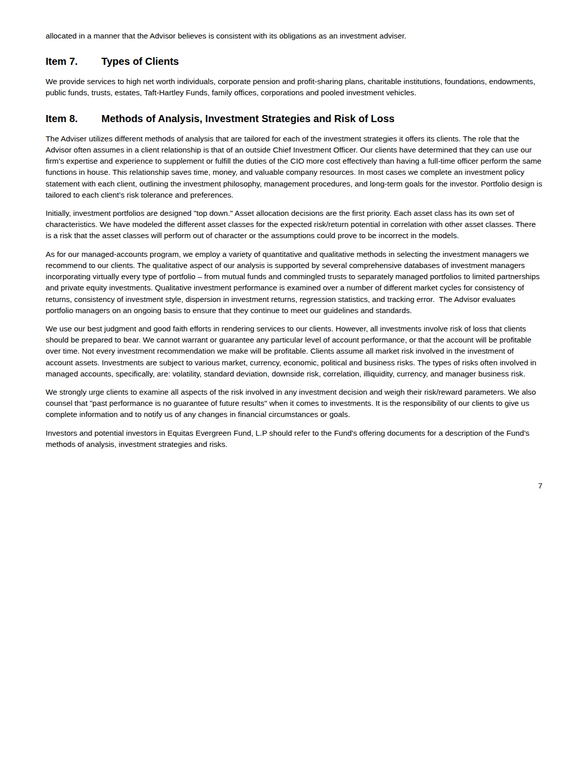allocated in a manner that the Advisor believes is consistent with its obligations as an investment adviser.
Item 7. Types of Clients
We provide services to high net worth individuals, corporate pension and profit-sharing plans, charitable institutions, foundations, endowments, public funds, trusts, estates, Taft-Hartley Funds, family offices, corporations and pooled investment vehicles.
Item 8. Methods of Analysis, Investment Strategies and Risk of Loss
The Adviser utilizes different methods of analysis that are tailored for each of the investment strategies it offers its clients. The role that the Advisor often assumes in a client relationship is that of an outside Chief Investment Officer. Our clients have determined that they can use our firm’s expertise and experience to supplement or fulfill the duties of the CIO more cost effectively than having a full-time officer perform the same functions in house. This relationship saves time, money, and valuable company resources. In most cases we complete an investment policy statement with each client, outlining the investment philosophy, management procedures, and long-term goals for the investor. Portfolio design is tailored to each client’s risk tolerance and preferences.
Initially, investment portfolios are designed "top down." Asset allocation decisions are the first priority. Each asset class has its own set of characteristics. We have modeled the different asset classes for the expected risk/return potential in correlation with other asset classes. There is a risk that the asset classes will perform out of character or the assumptions could prove to be incorrect in the models.
As for our managed-accounts program, we employ a variety of quantitative and qualitative methods in selecting the investment managers we recommend to our clients. The qualitative aspect of our analysis is supported by several comprehensive databases of investment managers incorporating virtually every type of portfolio – from mutual funds and commingled trusts to separately managed portfolios to limited partnerships and private equity investments. Qualitative investment performance is examined over a number of different market cycles for consistency of returns, consistency of investment style, dispersion in investment returns, regression statistics, and tracking error. The Advisor evaluates portfolio managers on an ongoing basis to ensure that they continue to meet our guidelines and standards.
We use our best judgment and good faith efforts in rendering services to our clients. However, all investments involve risk of loss that clients should be prepared to bear. We cannot warrant or guarantee any particular level of account performance, or that the account will be profitable over time. Not every investment recommendation we make will be profitable. Clients assume all market risk involved in the investment of account assets. Investments are subject to various market, currency, economic, political and business risks. The types of risks often involved in managed accounts, specifically, are: volatility, standard deviation, downside risk, correlation, illiquidity, currency, and manager business risk.
We strongly urge clients to examine all aspects of the risk involved in any investment decision and weigh their risk/reward parameters. We also counsel that "past performance is no guarantee of future results" when it comes to investments. It is the responsibility of our clients to give us complete information and to notify us of any changes in financial circumstances or goals.
Investors and potential investors in Equitas Evergreen Fund, L.P should refer to the Fund's offering documents for a description of the Fund's methods of analysis, investment strategies and risks.
7